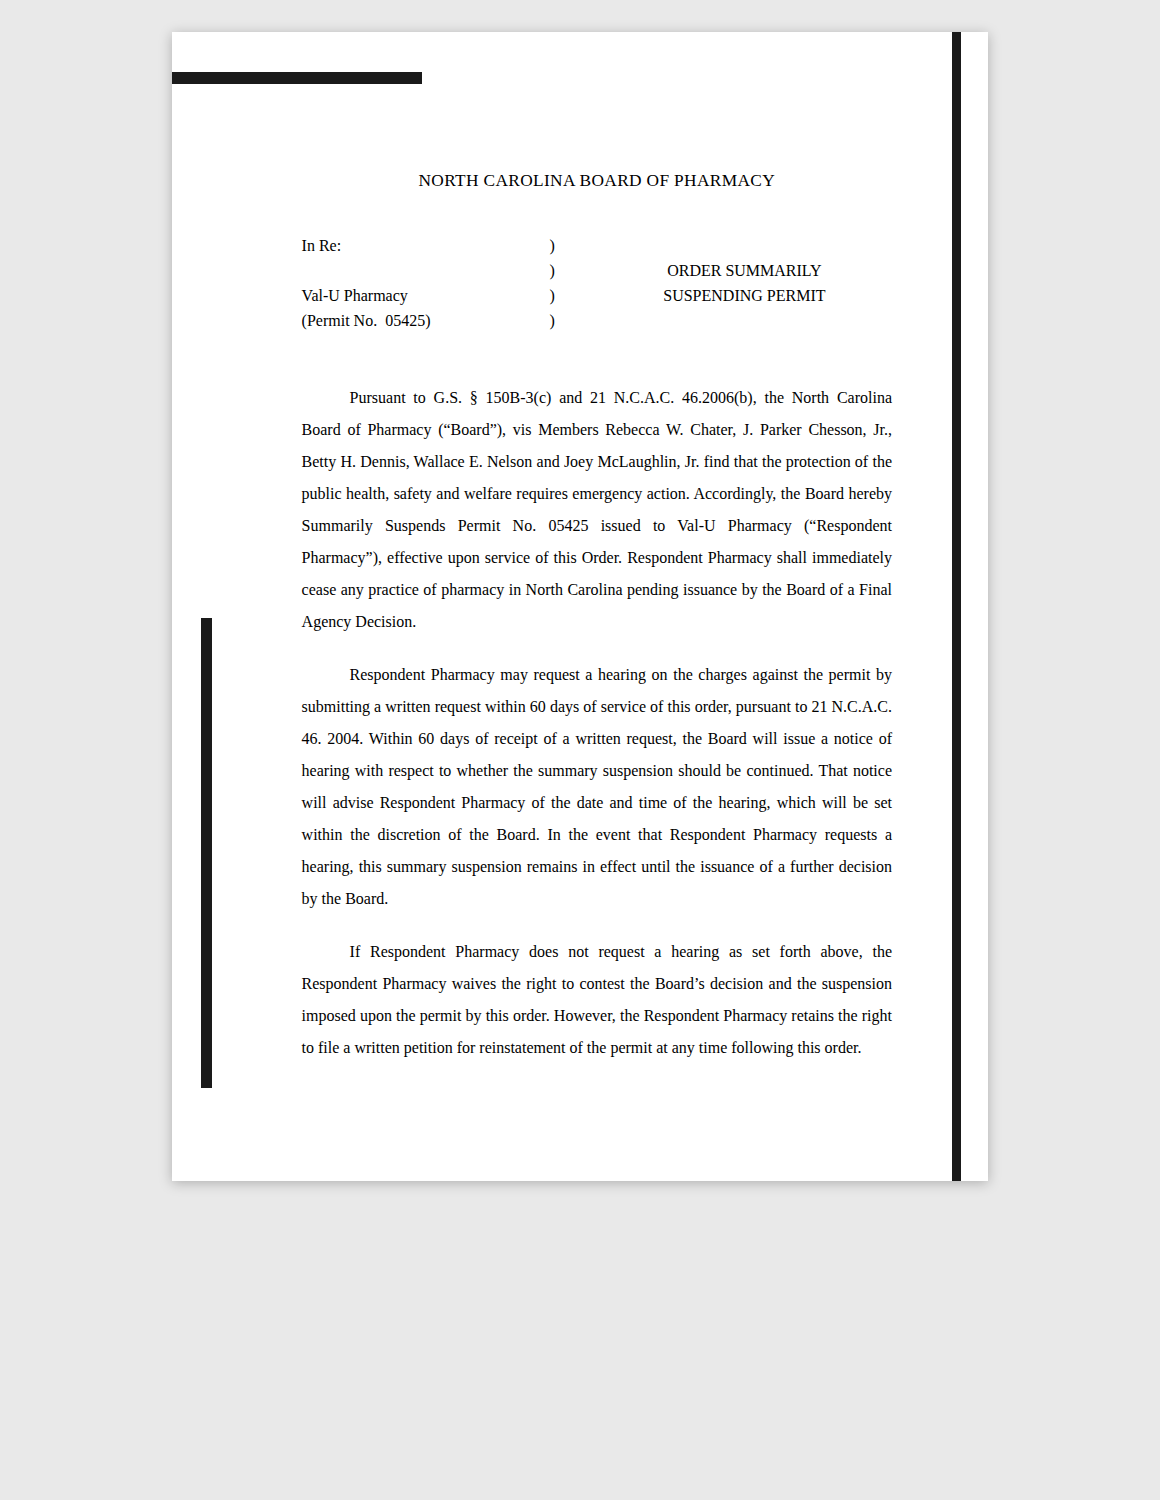NORTH CAROLINA BOARD OF PHARMACY
| In Re: | ) | |
| | ) | ORDER SUMMARILY |
| Val-U Pharmacy | ) | SUSPENDING PERMIT |
| (Permit No. 05425) | ) | |
Pursuant to G.S. § 150B-3(c) and 21 N.C.A.C. 46.2006(b), the North Carolina Board of Pharmacy (“Board”), vis Members Rebecca W. Chater, J. Parker Chesson, Jr., Betty H. Dennis, Wallace E. Nelson and Joey McLaughlin, Jr. find that the protection of the public health, safety and welfare requires emergency action. Accordingly, the Board hereby Summarily Suspends Permit No. 05425 issued to Val-U Pharmacy (“Respondent Pharmacy”), effective upon service of this Order. Respondent Pharmacy shall immediately cease any practice of pharmacy in North Carolina pending issuance by the Board of a Final Agency Decision.
Respondent Pharmacy may request a hearing on the charges against the permit by submitting a written request within 60 days of service of this order, pursuant to 21 N.C.A.C. 46. 2004. Within 60 days of receipt of a written request, the Board will issue a notice of hearing with respect to whether the summary suspension should be continued. That notice will advise Respondent Pharmacy of the date and time of the hearing, which will be set within the discretion of the Board. In the event that Respondent Pharmacy requests a hearing, this summary suspension remains in effect until the issuance of a further decision by the Board.
If Respondent Pharmacy does not request a hearing as set forth above, the Respondent Pharmacy waives the right to contest the Board’s decision and the suspension imposed upon the permit by this order. However, the Respondent Pharmacy retains the right to file a written petition for reinstatement of the permit at any time following this order.